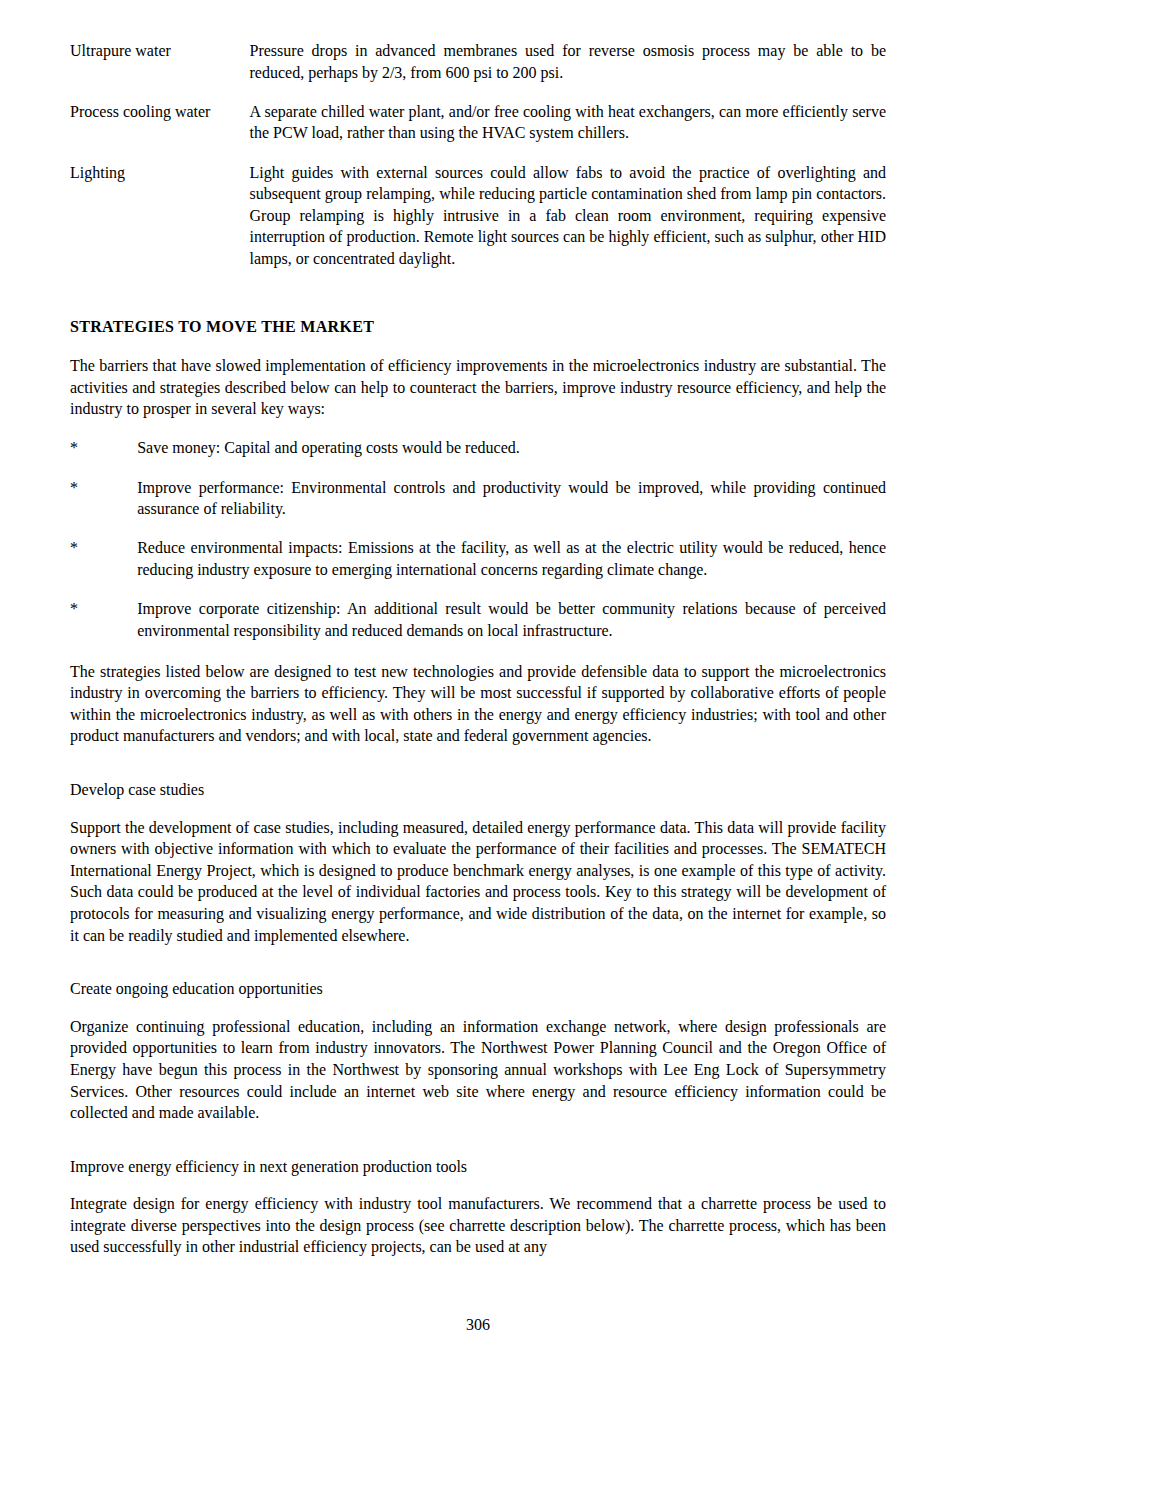| Ultrapure water | Pressure drops in advanced membranes used for reverse osmosis process may be able to be reduced, perhaps by 2/3, from 600 psi to 200 psi. |
| Process cooling water | A separate chilled water plant, and/or free cooling with heat exchangers, can more efficiently serve the PCW load, rather than using the HVAC system chillers. |
| Lighting | Light guides with external sources could allow fabs to avoid the practice of overlighting and subsequent group relamping, while reducing particle contamination shed from lamp pin contactors. Group relamping is highly intrusive in a fab clean room environment, requiring expensive interruption of production. Remote light sources can be highly efficient, such as sulphur, other HID lamps, or concentrated daylight. |
STRATEGIES TO MOVE THE MARKET
The barriers that have slowed implementation of efficiency improvements in the microelectronics industry are substantial. The activities and strategies described below can help to counteract the barriers, improve industry resource efficiency, and help the industry to prosper in several key ways:
Save money: Capital and operating costs would be reduced.
Improve performance: Environmental controls and productivity would be improved, while providing continued assurance of reliability.
Reduce environmental impacts: Emissions at the facility, as well as at the electric utility would be reduced, hence reducing industry exposure to emerging international concerns regarding climate change.
Improve corporate citizenship: An additional result would be better community relations because of perceived environmental responsibility and reduced demands on local infrastructure.
The strategies listed below are designed to test new technologies and provide defensible data to support the microelectronics industry in overcoming the barriers to efficiency. They will be most successful if supported by collaborative efforts of people within the microelectronics industry, as well as with others in the energy and energy efficiency industries; with tool and other product manufacturers and vendors; and with local, state and federal government agencies.
Develop case studies
Support the development of case studies, including measured, detailed energy performance data. This data will provide facility owners with objective information with which to evaluate the performance of their facilities and processes. The SEMATECH International Energy Project, which is designed to produce benchmark energy analyses, is one example of this type of activity. Such data could be produced at the level of individual factories and process tools. Key to this strategy will be development of protocols for measuring and visualizing energy performance, and wide distribution of the data, on the internet for example, so it can be readily studied and implemented elsewhere.
Create ongoing education opportunities
Organize continuing professional education, including an information exchange network, where design professionals are provided opportunities to learn from industry innovators. The Northwest Power Planning Council and the Oregon Office of Energy have begun this process in the Northwest by sponsoring annual workshops with Lee Eng Lock of Supersymmetry Services. Other resources could include an internet web site where energy and resource efficiency information could be collected and made available.
Improve energy efficiency in next generation production tools
Integrate design for energy efficiency with industry tool manufacturers. We recommend that a charrette process be used to integrate diverse perspectives into the design process (see charrette description below). The charrette process, which has been used successfully in other industrial efficiency projects, can be used at any
306